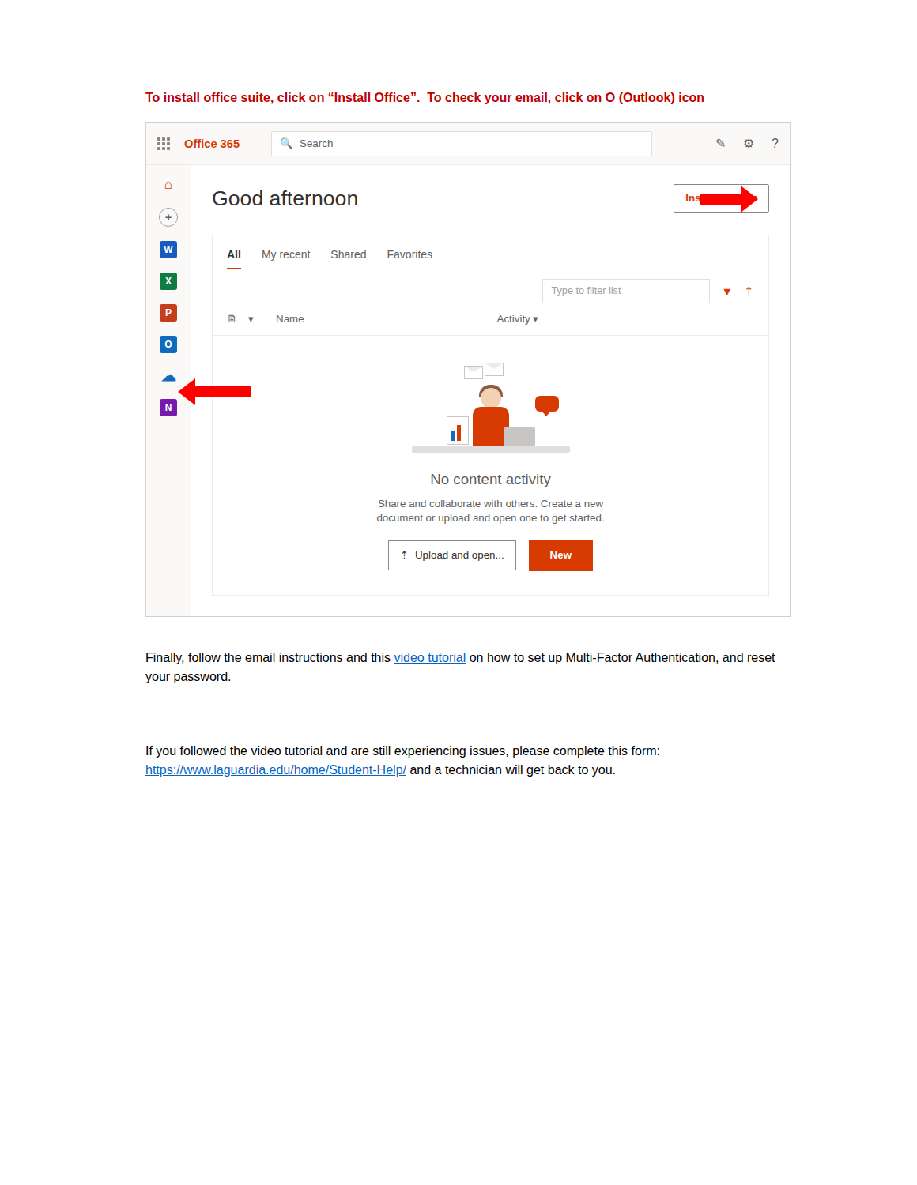To install office suite, click on “Install Office”. To check your email, click on O (Outlook) icon
Office 365
🔍Search
✎ ⚙ ?
⌂
+
W
X
P
O
☁
N
Good afternoon
Install Office ▾
All My recent Shared Favorites
Type to filter list
▼
⇡
🗎 ▾ Name Activity ▾
No content activity
Share and collaborate with others. Create a new document or upload and open one to get started.
⇡ Upload and open...
New
Finally, follow the email instructions and this video tutorial on how to set up Multi-Factor Authentication, and reset your password.
If you followed the video tutorial and are still experiencing issues, please complete this form: https://www.laguardia.edu/home/Student-Help/ and a technician will get back to you.